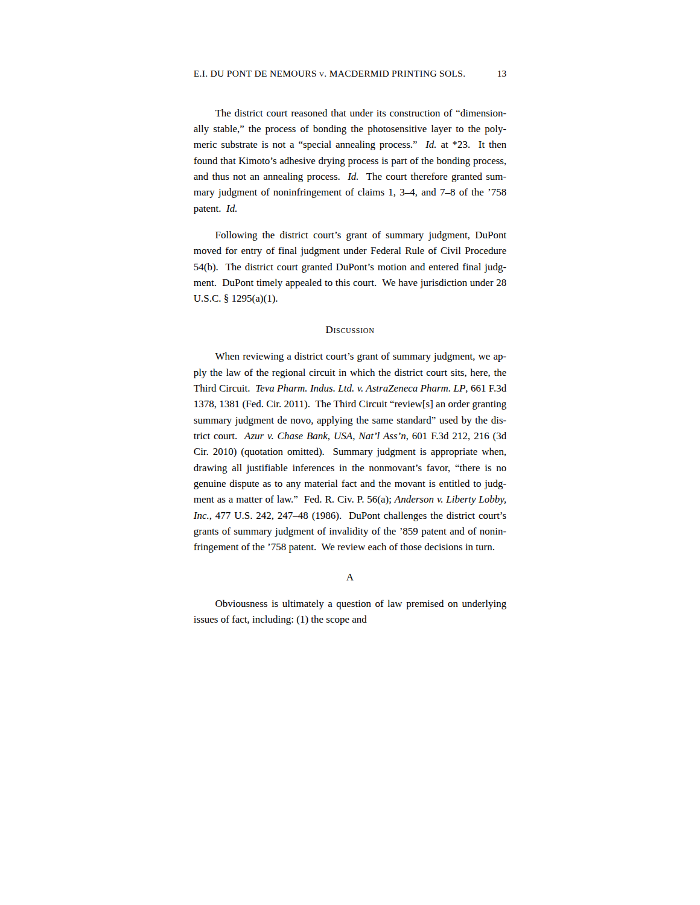E.I. DU PONT DE NEMOURS v. MACDERMID PRINTING SOLS.13
The district court reasoned that under its construction of “dimensionally stable,” the process of bonding the photosensitive layer to the polymeric substrate is not a “special annealing process.” Id. at *23. It then found that Kimoto’s adhesive drying process is part of the bonding process, and thus not an annealing process. Id. The court therefore granted summary judgment of noninfringement of claims 1, 3–4, and 7–8 of the ’758 patent. Id.
Following the district court’s grant of summary judgment, DuPont moved for entry of final judgment under Federal Rule of Civil Procedure 54(b). The district court granted DuPont’s motion and entered final judgment. DuPont timely appealed to this court. We have jurisdiction under 28 U.S.C. § 1295(a)(1).
Discussion
When reviewing a district court’s grant of summary judgment, we apply the law of the regional circuit in which the district court sits, here, the Third Circuit. Teva Pharm. Indus. Ltd. v. AstraZeneca Pharm. LP, 661 F.3d 1378, 1381 (Fed. Cir. 2011). The Third Circuit “review[s] an order granting summary judgment de novo, applying the same standard” used by the district court. Azur v. Chase Bank, USA, Nat’l Ass’n, 601 F.3d 212, 216 (3d Cir. 2010) (quotation omitted). Summary judgment is appropriate when, drawing all justifiable inferences in the nonmovant’s favor, “there is no genuine dispute as to any material fact and the movant is entitled to judgment as a matter of law.” Fed. R. Civ. P. 56(a); Anderson v. Liberty Lobby, Inc., 477 U.S. 242, 247–48 (1986). DuPont challenges the district court’s grants of summary judgment of invalidity of the ’859 patent and of noninfringement of the ’758 patent. We review each of those decisions in turn.
A
Obviousness is ultimately a question of law premised on underlying issues of fact, including: (1) the scope and